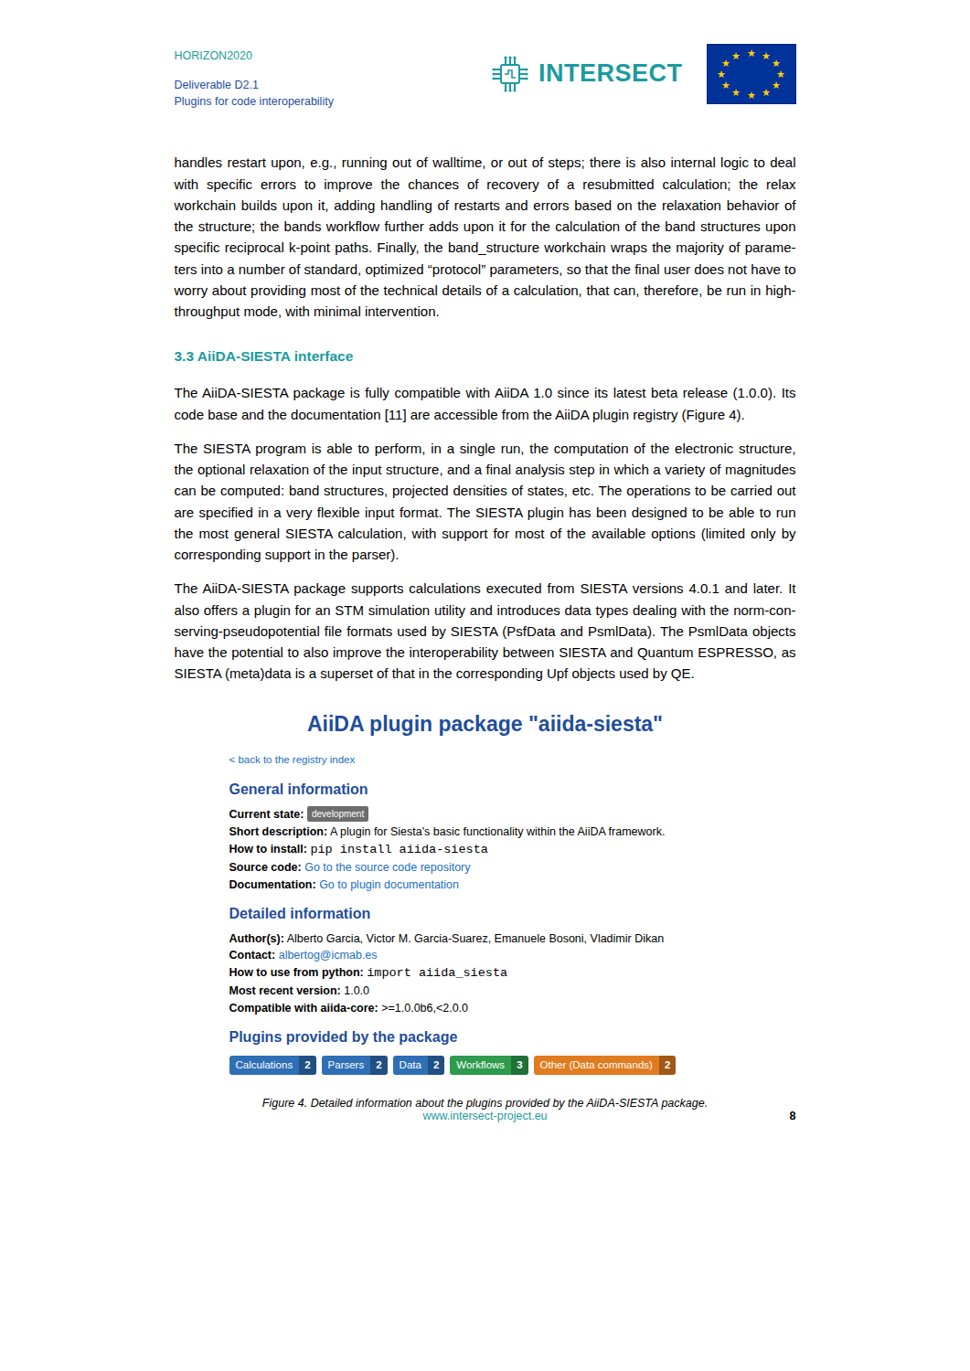HORIZON2020
Deliverable D2.1
Plugins for code interoperability
INTERSECT
★ ★ ★ ★ ★ ★ ★ ★ ★ ★ ★ ★
handles restart upon, e.g., running out of walltime, or out of steps; there is also internal logic to deal with specific errors to improve the chances of recovery of a resubmitted calculation; the relax workchain builds upon it, adding handling of restarts and errors based on the relaxation behavior of the structure; the bands workflow further adds upon it for the calculation of the band structures upon specific reciprocal k-point paths. Finally, the band_structure workchain wraps the majority of parameters into a number of standard, optimized “protocol” parameters, so that the final user does not have to worry about providing most of the technical details of a calculation, that can, therefore, be run in high-throughput mode, with minimal intervention.
3.3 AiiDA-SIESTA interface
The AiiDA-SIESTA package is fully compatible with AiiDA 1.0 since its latest beta release (1.0.0). Its code base and the documentation [11] are accessible from the AiiDA plugin registry (Figure 4).
The SIESTA program is able to perform, in a single run, the computation of the electronic structure, the optional relaxation of the input structure, and a final analysis step in which a variety of magnitudes can be computed: band structures, projected densities of states, etc. The operations to be carried out are specified in a very flexible input format. The SIESTA plugin has been designed to be able to run the most general SIESTA calculation, with support for most of the available options (limited only by corresponding support in the parser).
The AiiDA-SIESTA package supports calculations executed from SIESTA versions 4.0.1 and later. It also offers a plugin for an STM simulation utility and introduces data types dealing with the norm-conserving-pseudopotential file formats used by SIESTA (PsfData and PsmlData). The PsmlData objects have the potential to also improve the interoperability between SIESTA and Quantum ESPRESSO, as SIESTA (meta)data is a superset of that in the corresponding Upf objects used by QE.
AiiDA plugin package "aiida-siesta"
< back to the registry index
General information
Current state: development
Short description: A plugin for Siesta's basic functionality within the AiiDA framework.
How to install: pip install aiida-siesta
Source code: Go to the source code repository
Documentation: Go to plugin documentation
Detailed information
Author(s): Alberto Garcia, Victor M. Garcia-Suarez, Emanuele Bosoni, Vladimir Dikan
Contact: albertog@icmab.es
How to use from python: import aiida_siesta
Most recent version: 1.0.0
Compatible with aiida-core: >=1.0.0b6,<2.0.0
Plugins provided by the package
Calculations 2 Parsers 2 Data 2 Workflows 3 Other (Data commands) 2
Figure 4. Detailed information about the plugins provided by the AiiDA-SIESTA package.
www.intersect-project.eu 8